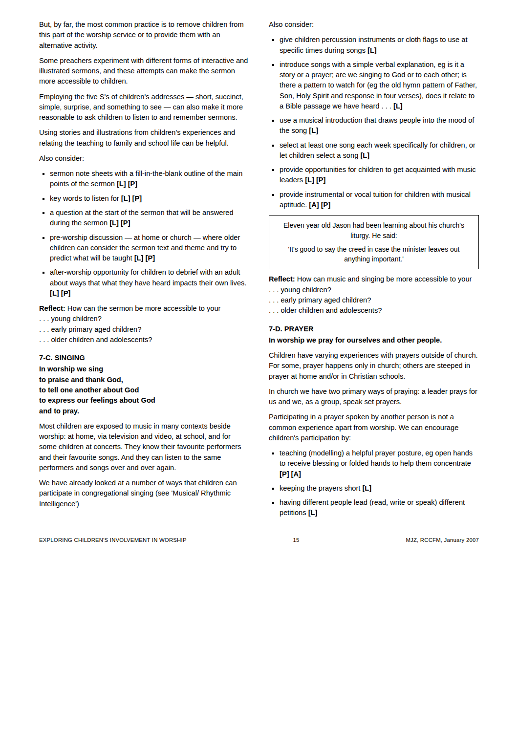But, by far, the most common practice is to remove children from this part of the worship service or to provide them with an alternative activity.
Some preachers experiment with different forms of interactive and illustrated sermons, and these attempts can make the sermon more accessible to children.
Employing the five S's of children's addresses — short, succinct, simple, surprise, and something to see — can also make it more reasonable to ask children to listen to and remember sermons.
Using stories and illustrations from children's experiences and relating the teaching to family and school life can be helpful.
Also consider:
sermon note sheets with a fill-in-the-blank outline of the main points of the sermon [L] [P]
key words to listen for [L] [P]
a question at the start of the sermon that will be answered during the sermon [L] [P]
pre-worship discussion — at home or church — where older children can consider the sermon text and theme and try to predict what will be taught [L] [P]
after-worship opportunity for children to debrief with an adult about ways that what they have heard impacts their own lives. [L] [P]
Reflect: How can the sermon be more accessible to your
. . . young children?
. . . early primary aged children?
. . . older children and adolescents?
7-C. SINGING
In worship we sing
to praise and thank God,
to tell one another about God
to express our feelings about God
and to pray.
Most children are exposed to music in many contexts beside worship: at home, via television and video, at school, and for some children at concerts. They know their favourite performers and their favourite songs. And they can listen to the same performers and songs over and over again.
We have already looked at a number of ways that children can participate in congregational singing (see 'Musical/ Rhythmic Intelligence')
Also consider:
give children percussion instruments or cloth flags to use at specific times during songs [L]
introduce songs with a simple verbal explanation, eg is it a story or a prayer; are we singing to God or to each other; is there a pattern to watch for (eg the old hymn pattern of Father, Son, Holy Spirit and response in four verses), does it relate to a Bible passage we have heard . . . [L]
use a musical introduction that draws people into the mood of the song [L]
select at least one song each week specifically for children, or let children select a song [L]
provide opportunities for children to get acquainted with music leaders [L] [P]
provide instrumental or vocal tuition for children with musical aptitude. [A] [P]
Eleven year old Jason had been learning about his church's liturgy. He said:
'It's good to say the creed in case the minister leaves out anything important.'
Reflect: How can music and singing be more accessible to your
. . . young children?
. . . early primary aged children?
. . . older children and adolescents?
7-D. PRAYER
In worship we pray for ourselves and other people.
Children have varying experiences with prayers outside of church. For some, prayer happens only in church; others are steeped in prayer at home and/or in Christian schools.
In church we have two primary ways of praying: a leader prays for us and we, as a group, speak set prayers.
Participating in a prayer spoken by another person is not a common experience apart from worship. We can encourage children's participation by:
teaching (modelling) a helpful prayer posture, eg open hands to receive blessing or folded hands to help them concentrate [P] [A]
keeping the prayers short [L]
having different people lead (read, write or speak) different petitions [L]
Exploring children's involvement in worship 15 MJZ, RCCFM, January 2007